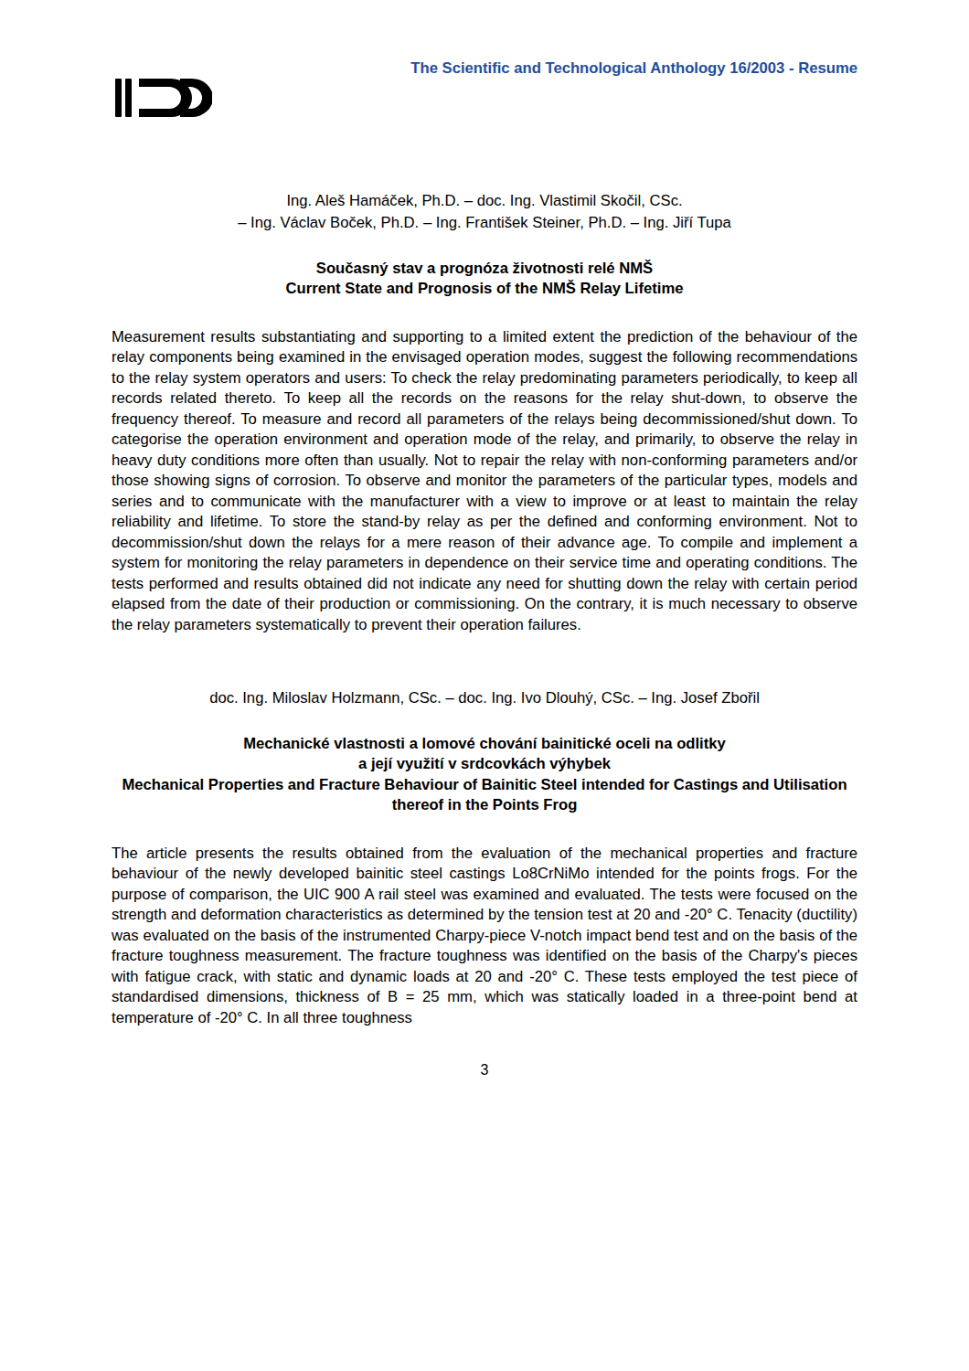The Scientific and Technological Anthology 16/2003 - Resume
Ing. Aleš Hamáček, Ph.D. – doc. Ing. Vlastimil Skočil, CSc.
– Ing. Václav Boček, Ph.D. – Ing. František Steiner, Ph.D. – Ing. Jiří Tupa
Současný stav a prognóza životnosti relé NMŠ
Current State and Prognosis of the NMŠ Relay Lifetime
Measurement results substantiating and supporting to a limited extent the prediction of the behaviour of the relay components being examined in the envisaged operation modes, suggest the following recommendations to the relay system operators and users: To check the relay predominating parameters periodically, to keep all records related thereto. To keep all the records on the reasons for the relay shut-down, to observe the frequency thereof. To measure and record all parameters of the relays being decommissioned/shut down. To categorise the operation environment and operation mode of the relay, and primarily, to observe the relay in heavy duty conditions more often than usually. Not to repair the relay with non-conforming parameters and/or those showing signs of corrosion. To observe and monitor the parameters of the particular types, models and series and to communicate with the manufacturer with a view to improve or at least to maintain the relay reliability and lifetime. To store the stand-by relay as per the defined and conforming environment. Not to decommission/shut down the relays for a mere reason of their advance age. To compile and implement a system for monitoring the relay parameters in dependence on their service time and operating conditions. The tests performed and results obtained did not indicate any need for shutting down the relay with certain period elapsed from the date of their production or commissioning. On the contrary, it is much necessary to observe the relay parameters systematically to prevent their operation failures.
doc. Ing. Miloslav Holzmann, CSc. – doc. Ing. Ivo Dlouhý, CSc. – Ing. Josef Zbořil
Mechanické vlastnosti a lomové chování bainitické oceli na odlitky
a její využití v srdcovkách výhybek
Mechanical Properties and Fracture Behaviour of Bainitic Steel intended for Castings and Utilisation thereof in the Points Frog
The article presents the results obtained from the evaluation of the mechanical properties and fracture behaviour of the newly developed bainitic steel castings Lo8CrNiMo intended for the points frogs. For the purpose of comparison, the UIC 900 A rail steel was examined and evaluated. The tests were focused on the strength and deformation characteristics as determined by the tension test at 20 and -20° C. Tenacity (ductility) was evaluated on the basis of the instrumented Charpy-piece V-notch impact bend test and on the basis of the fracture toughness measurement. The fracture toughness was identified on the basis of the Charpy's pieces with fatigue crack, with static and dynamic loads at 20 and -20° C. These tests employed the test piece of standardised dimensions, thickness of B = 25 mm, which was statically loaded in a three-point bend at temperature of -20° C. In all three toughness
3